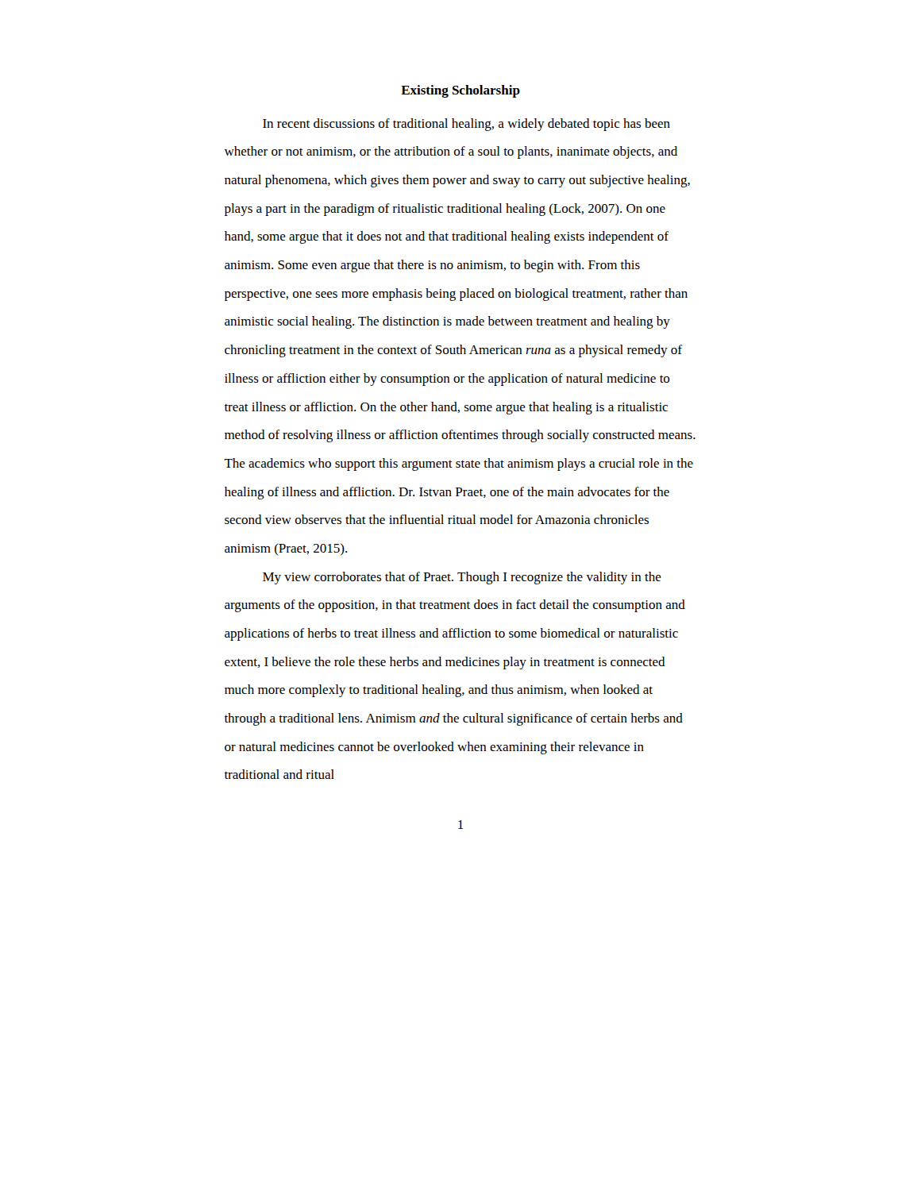Existing Scholarship
In recent discussions of traditional healing, a widely debated topic has been whether or not animism, or the attribution of a soul to plants, inanimate objects, and natural phenomena, which gives them power and sway to carry out subjective healing, plays a part in the paradigm of ritualistic traditional healing (Lock, 2007). On one hand, some argue that it does not and that traditional healing exists independent of animism. Some even argue that there is no animism, to begin with. From this perspective, one sees more emphasis being placed on biological treatment, rather than animistic social healing. The distinction is made between treatment and healing by chronicling treatment in the context of South American runa as a physical remedy of illness or affliction either by consumption or the application of natural medicine to treat illness or affliction. On the other hand, some argue that healing is a ritualistic method of resolving illness or affliction oftentimes through socially constructed means. The academics who support this argument state that animism plays a crucial role in the healing of illness and affliction. Dr. Istvan Praet, one of the main advocates for the second view observes that the influential ritual model for Amazonia chronicles animism (Praet, 2015).
My view corroborates that of Praet. Though I recognize the validity in the arguments of the opposition, in that treatment does in fact detail the consumption and applications of herbs to treat illness and affliction to some biomedical or naturalistic extent, I believe the role these herbs and medicines play in treatment is connected much more complexly to traditional healing, and thus animism, when looked at through a traditional lens. Animism and the cultural significance of certain herbs and or natural medicines cannot be overlooked when examining their relevance in traditional and ritual
1